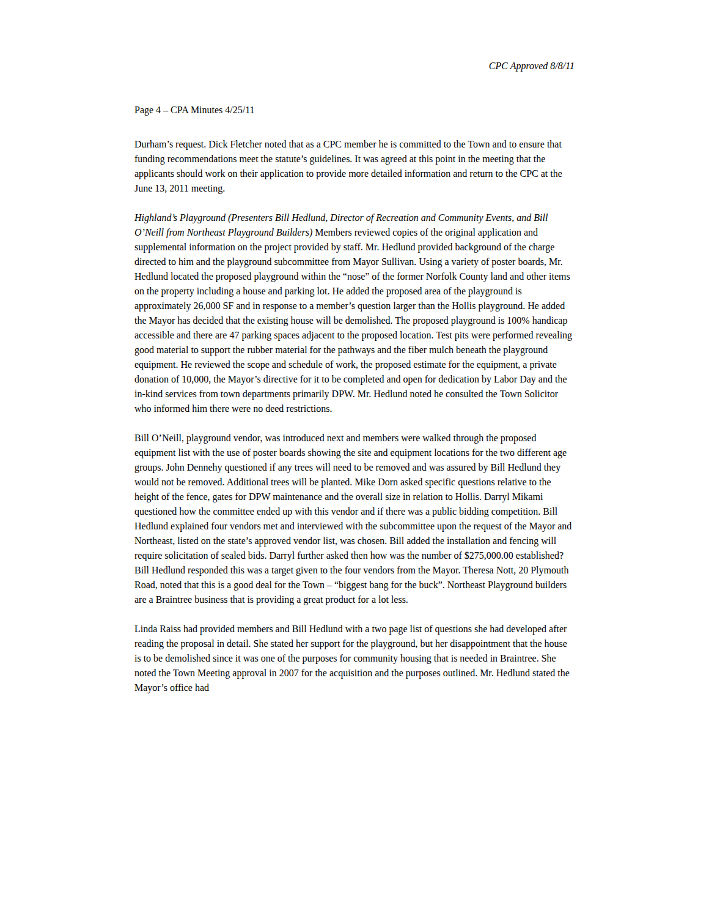CPC Approved 8/8/11
Page 4 – CPA Minutes 4/25/11
Durham’s request. Dick Fletcher noted that as a CPC member he is committed to the Town and to ensure that funding recommendations meet the statute’s guidelines. It was agreed at this point in the meeting that the applicants should work on their application to provide more detailed information and return to the CPC at the June 13, 2011 meeting.
Highland’s Playground (Presenters Bill Hedlund, Director of Recreation and Community Events, and Bill O’Neill from Northeast Playground Builders) Members reviewed copies of the original application and supplemental information on the project provided by staff. Mr. Hedlund provided background of the charge directed to him and the playground subcommittee from Mayor Sullivan. Using a variety of poster boards, Mr. Hedlund located the proposed playground within the “nose” of the former Norfolk County land and other items on the property including a house and parking lot. He added the proposed area of the playground is approximately 26,000 SF and in response to a member’s question larger than the Hollis playground. He added the Mayor has decided that the existing house will be demolished. The proposed playground is 100% handicap accessible and there are 47 parking spaces adjacent to the proposed location. Test pits were performed revealing good material to support the rubber material for the pathways and the fiber mulch beneath the playground equipment. He reviewed the scope and schedule of work, the proposed estimate for the equipment, a private donation of 10,000, the Mayor’s directive for it to be completed and open for dedication by Labor Day and the in-kind services from town departments primarily DPW. Mr. Hedlund noted he consulted the Town Solicitor who informed him there were no deed restrictions.
Bill O’Neill, playground vendor, was introduced next and members were walked through the proposed equipment list with the use of poster boards showing the site and equipment locations for the two different age groups. John Dennehy questioned if any trees will need to be removed and was assured by Bill Hedlund they would not be removed. Additional trees will be planted. Mike Dorn asked specific questions relative to the height of the fence, gates for DPW maintenance and the overall size in relation to Hollis. Darryl Mikami questioned how the committee ended up with this vendor and if there was a public bidding competition. Bill Hedlund explained four vendors met and interviewed with the subcommittee upon the request of the Mayor and Northeast, listed on the state’s approved vendor list, was chosen. Bill added the installation and fencing will require solicitation of sealed bids. Darryl further asked then how was the number of $275,000.00 established? Bill Hedlund responded this was a target given to the four vendors from the Mayor. Theresa Nott, 20 Plymouth Road, noted that this is a good deal for the Town – “biggest bang for the buck”. Northeast Playground builders are a Braintree business that is providing a great product for a lot less.
Linda Raiss had provided members and Bill Hedlund with a two page list of questions she had developed after reading the proposal in detail. She stated her support for the playground, but her disappointment that the house is to be demolished since it was one of the purposes for community housing that is needed in Braintree. She noted the Town Meeting approval in 2007 for the acquisition and the purposes outlined. Mr. Hedlund stated the Mayor’s office had